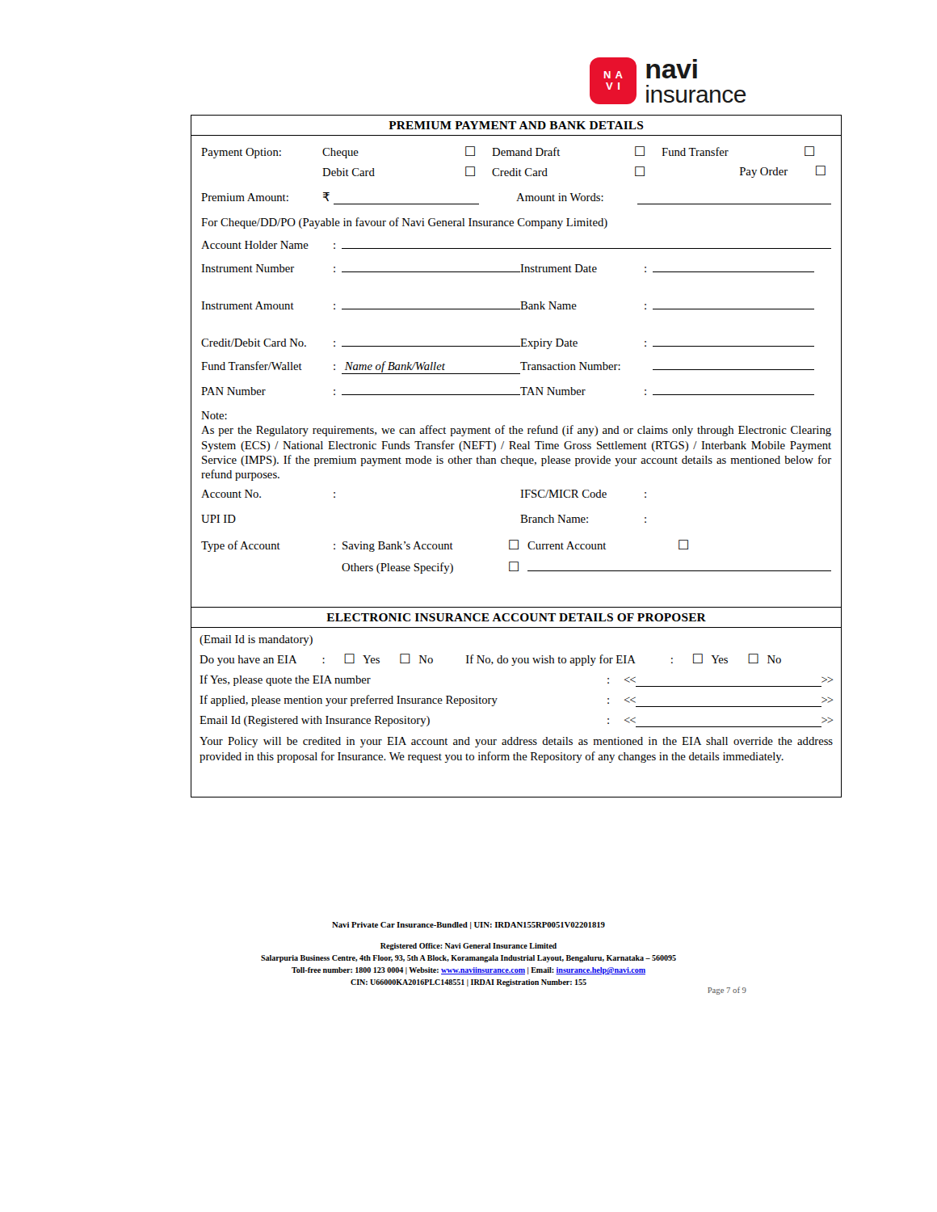N A V I
navi
insurance
| PREMIUM PAYMENT AND BANK DETAILS |
| Payment Option: Cheque ☐ Demand Draft ☐ Fund Transfer ☐ Debit Card ☐ Credit Card ☐ Pay Order ☐ Premium Amount: ₹ Amount in Words: For Cheque/DD/PO (Payable in favour of Navi General Insurance Company Limited) Account Holder Name : Instrument Number : Instrument Date : Instrument Amount : Bank Name : Credit/Debit Card No. : Expiry Date : Fund Transfer/Wallet : Name of Bank/Wallet Transaction Number: PAN Number : TAN Number : Note: As per the Regulatory requirements, we can affect payment of the refund (if any) and or claims only through Electronic Clearing System (ECS) / National Electronic Funds Transfer (NEFT) / Real Time Gross Settlement (RTGS) / Interbank Mobile Payment Service (IMPS). If the premium payment mode is other than cheque, please provide your account details as mentioned below for refund purposes. Account No. : IFSC/MICR Code : UPI ID Branch Name: : Type of Account : Saving Bank’s Account ☐ Current Account ☐ Others (Please Specify) ☐ |
| ELECTRONIC INSURANCE ACCOUNT DETAILS OF PROPOSER |
| (Email Id is mandatory) Do you have an EIA : ☐ Yes ☐ No If No, do you wish to apply for EIA : ☐ Yes ☐ No If Yes, please quote the EIA number : << >> If applied, please mention your preferred Insurance Repository : << >> Email Id (Registered with Insurance Repository) : << >> Your Policy will be credited in your EIA account and your address details as mentioned in the EIA shall override the address provided in this proposal for Insurance. We request you to inform the Repository of any changes in the details immediately. |
Navi Private Car Insurance-Bundled | UIN: IRDAN155RP0051V02201819
Registered Office: Navi General Insurance Limited
Salarpuria Business Centre, 4th Floor, 93, 5th A Block, Koramangala Industrial Layout, Bengaluru, Karnataka – 560095
Toll-free number: 1800 123 0004 | Website: www.naviinsurance.com | Email: insurance.help@navi.com
CIN: U66000KA2016PLC148551 | IRDAI Registration Number: 155
Page 7 of 9